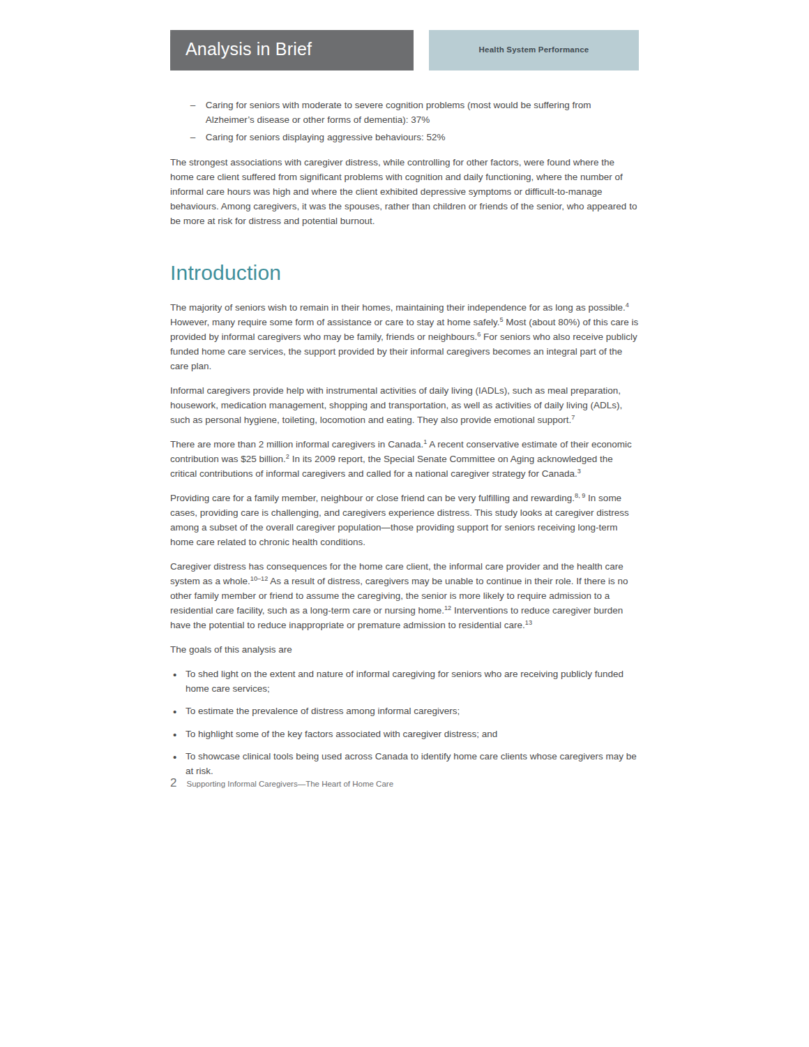Analysis in Brief
Health System Performance
Caring for seniors with moderate to severe cognition problems (most would be suffering from Alzheimer’s disease or other forms of dementia): 37%
Caring for seniors displaying aggressive behaviours: 52%
The strongest associations with caregiver distress, while controlling for other factors, were found where the home care client suffered from significant problems with cognition and daily functioning, where the number of informal care hours was high and where the client exhibited depressive symptoms or difficult-to-manage behaviours. Among caregivers, it was the spouses, rather than children or friends of the senior, who appeared to be more at risk for distress and potential burnout.
Introduction
The majority of seniors wish to remain in their homes, maintaining their independence for as long as possible.4 However, many require some form of assistance or care to stay at home safely.5 Most (about 80%) of this care is provided by informal caregivers who may be family, friends or neighbours.6 For seniors who also receive publicly funded home care services, the support provided by their informal caregivers becomes an integral part of the care plan.
Informal caregivers provide help with instrumental activities of daily living (IADLs), such as meal preparation, housework, medication management, shopping and transportation, as well as activities of daily living (ADLs), such as personal hygiene, toileting, locomotion and eating. They also provide emotional support.7
There are more than 2 million informal caregivers in Canada.1 A recent conservative estimate of their economic contribution was $25 billion.2 In its 2009 report, the Special Senate Committee on Aging acknowledged the critical contributions of informal caregivers and called for a national caregiver strategy for Canada.3
Providing care for a family member, neighbour or close friend can be very fulfilling and rewarding.8, 9 In some cases, providing care is challenging, and caregivers experience distress. This study looks at caregiver distress among a subset of the overall caregiver population—those providing support for seniors receiving long-term home care related to chronic health conditions.
Caregiver distress has consequences for the home care client, the informal care provider and the health care system as a whole.10–12 As a result of distress, caregivers may be unable to continue in their role. If there is no other family member or friend to assume the caregiving, the senior is more likely to require admission to a residential care facility, such as a long-term care or nursing home.12 Interventions to reduce caregiver burden have the potential to reduce inappropriate or premature admission to residential care.13
The goals of this analysis are
To shed light on the extent and nature of informal caregiving for seniors who are receiving publicly funded home care services;
To estimate the prevalence of distress among informal caregivers;
To highlight some of the key factors associated with caregiver distress; and
To showcase clinical tools being used across Canada to identify home care clients whose caregivers may be at risk.
2
Supporting Informal Caregivers—The Heart of Home Care